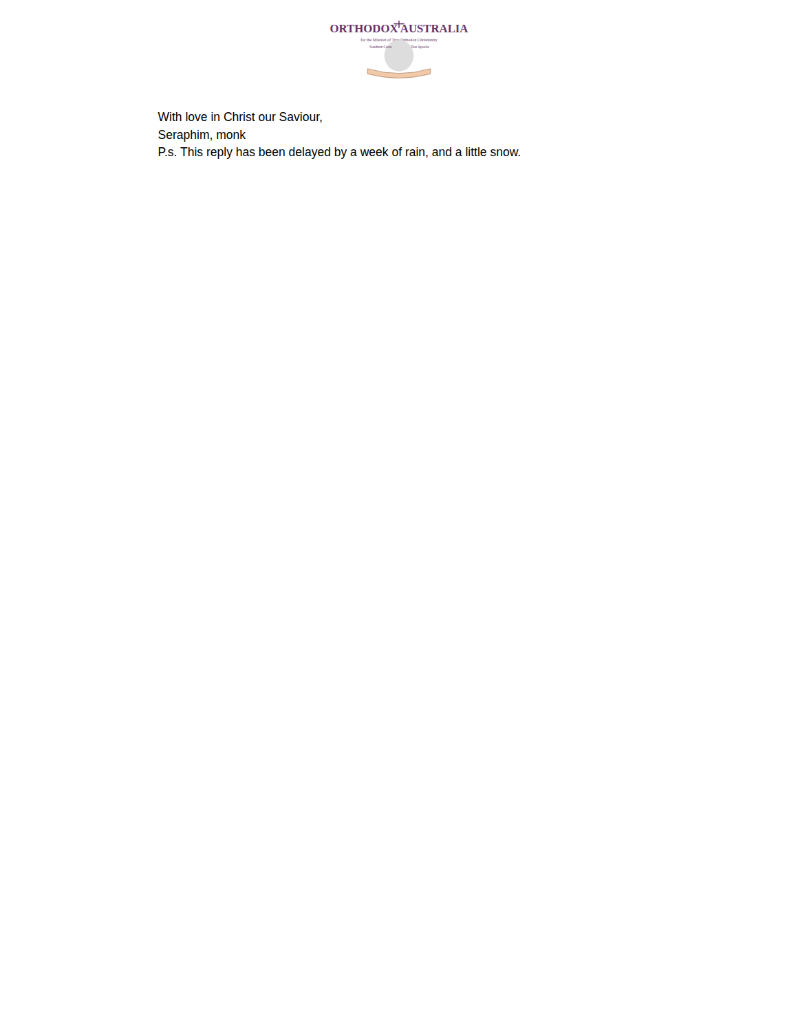With love in Christ our Saviour,
Seraphim, monk
P.s. This reply has been delayed by a week of rain, and a little snow.